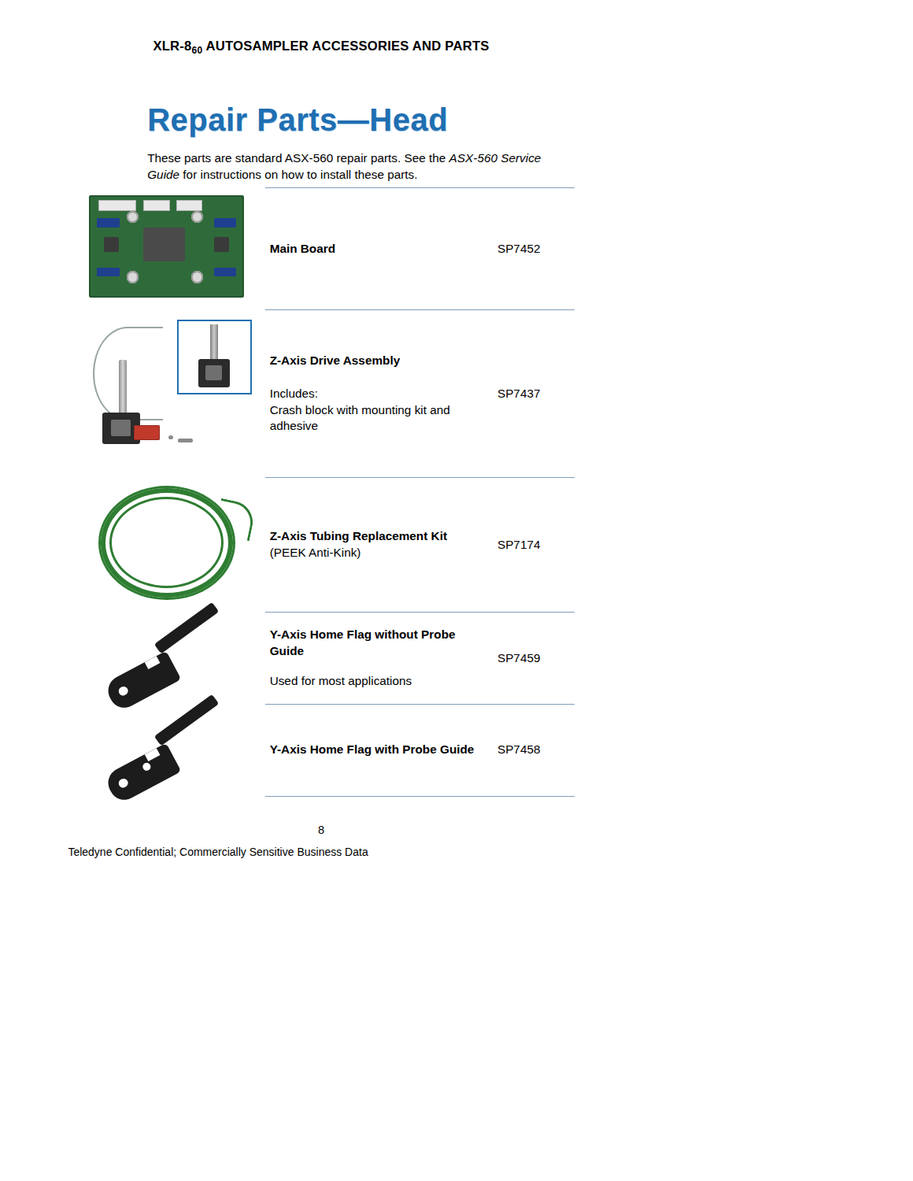XLR-860 AUTOSAMPLER ACCESSORIES AND PARTS
Repair Parts—Head
These parts are standard ASX-560 repair parts. See the ASX-560 Service Guide for instructions on how to install these parts.
| | Main Board | SP7452 |
| | Z-Axis Drive Assembly Includes: Crash block with mounting kit and adhesive | SP7437 |
| | Z-Axis Tubing Replacement Kit (PEEK Anti-Kink) | SP7174 |
| | Y-Axis Home Flag without Probe Guide Used for most applications | SP7459 |
| | Y-Axis Home Flag with Probe Guide | SP7458 |
8
Teledyne Confidential; Commercially Sensitive Business Data